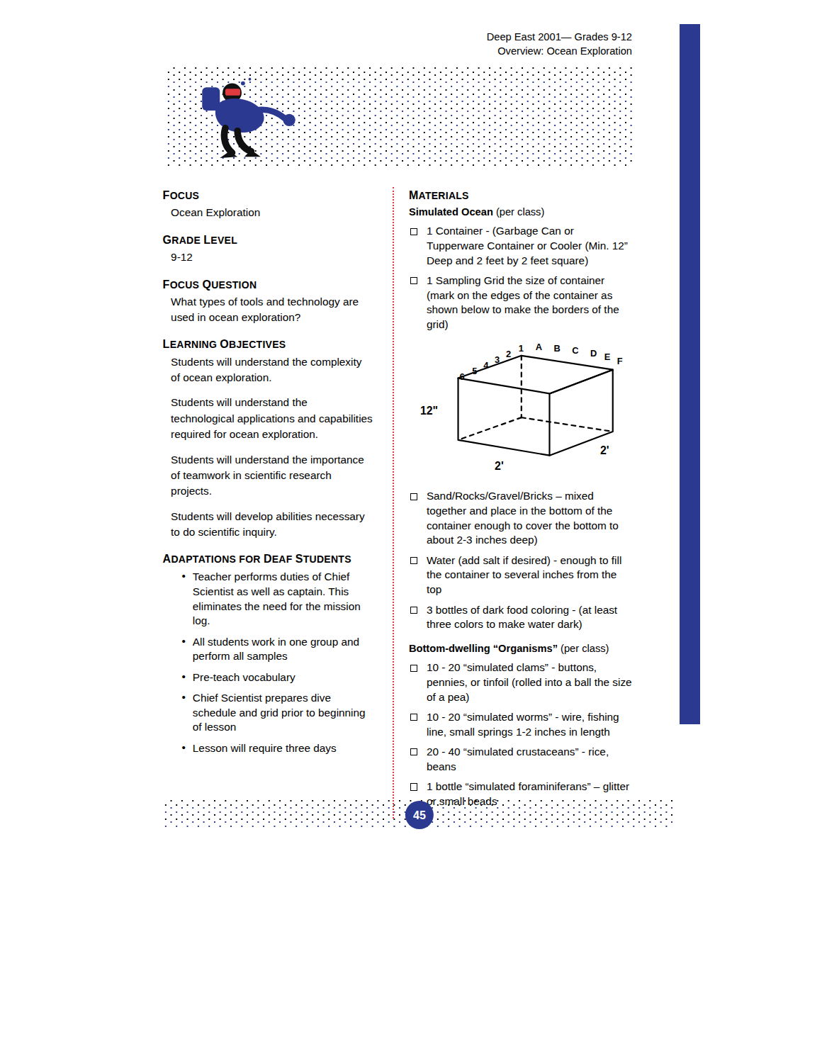Deep East 2001— Grades 9-12
Overview: Ocean Exploration
FOCUS
Ocean Exploration
GRADE LEVEL
9-12
FOCUS QUESTION
What types of tools and technology are used in ocean exploration?
LEARNING OBJECTIVES
Students will understand the complexity of ocean exploration.
Students will understand the technological applications and capabilities required for ocean exploration.
Students will understand the importance of teamwork in scientific research projects.
Students will develop abilities necessary to do scientific inquiry.
ADAPTATIONS FOR DEAF STUDENTS
Teacher performs duties of Chief Scientist as well as captain. This eliminates the need for the mission log.
All students work in one group and perform all samples
Pre-teach vocabulary
Chief Scientist prepares dive schedule and grid prior to beginning of lesson
Lesson will require three days
MATERIALS
Simulated Ocean (per class)
1 Container - (Garbage Can or Tupperware Container or Cooler (Min. 12” Deep and 2 feet by 2 feet square)
1 Sampling Grid the size of container (mark on the edges of the container as shown below to make the borders of the grid)
1 A B C D E F 2 3 4 5 6 12" 2' 2'
Sand/Rocks/Gravel/Bricks – mixed together and place in the bottom of the container enough to cover the bottom to about 2-3 inches deep)
Water (add salt if desired) - enough to fill the container to several inches from the top
3 bottles of dark food coloring - (at least three colors to make water dark)
Bottom-dwelling “Organisms” (per class)
10 - 20 “simulated clams” - buttons, pennies, or tinfoil (rolled into a ball the size of a pea)
10 - 20 “simulated worms” - wire, fishing line, small springs 1-2 inches in length
20 - 40 “simulated crustaceans” - rice, beans
1 bottle “simulated foraminiferans” – glitter or small beads
45